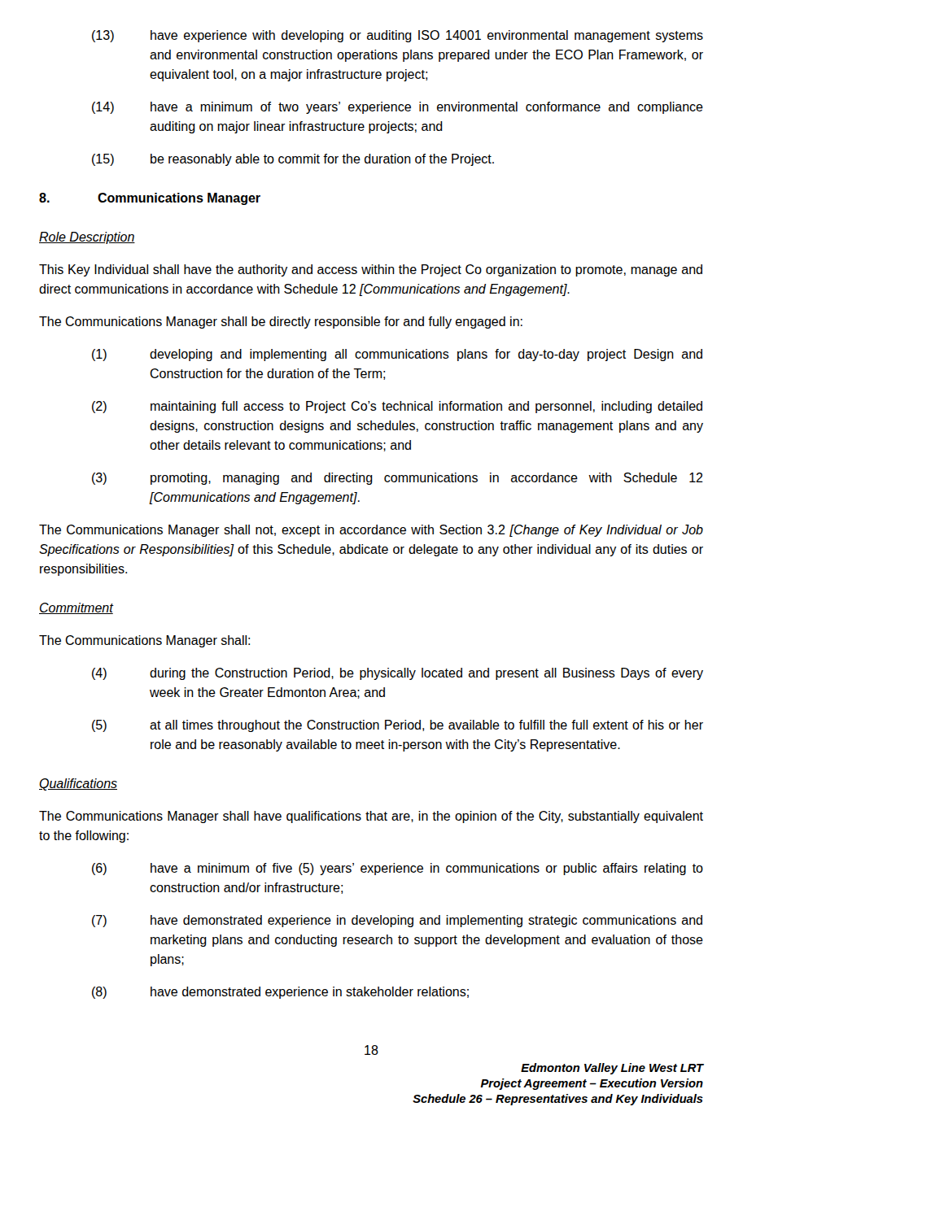(13) have experience with developing or auditing ISO 14001 environmental management systems and environmental construction operations plans prepared under the ECO Plan Framework, or equivalent tool, on a major infrastructure project;
(14) have a minimum of two years’ experience in environmental conformance and compliance auditing on major linear infrastructure projects; and
(15) be reasonably able to commit for the duration of the Project.
8. Communications Manager
Role Description
This Key Individual shall have the authority and access within the Project Co organization to promote, manage and direct communications in accordance with Schedule 12 [Communications and Engagement].
The Communications Manager shall be directly responsible for and fully engaged in:
(1) developing and implementing all communications plans for day-to-day project Design and Construction for the duration of the Term;
(2) maintaining full access to Project Co’s technical information and personnel, including detailed designs, construction designs and schedules, construction traffic management plans and any other details relevant to communications; and
(3) promoting, managing and directing communications in accordance with Schedule 12 [Communications and Engagement].
The Communications Manager shall not, except in accordance with Section 3.2 [Change of Key Individual or Job Specifications or Responsibilities] of this Schedule, abdicate or delegate to any other individual any of its duties or responsibilities.
Commitment
The Communications Manager shall:
(4) during the Construction Period, be physically located and present all Business Days of every week in the Greater Edmonton Area; and
(5) at all times throughout the Construction Period, be available to fulfill the full extent of his or her role and be reasonably available to meet in-person with the City’s Representative.
Qualifications
The Communications Manager shall have qualifications that are, in the opinion of the City, substantially equivalent to the following:
(6) have a minimum of five (5) years’ experience in communications or public affairs relating to construction and/or infrastructure;
(7) have demonstrated experience in developing and implementing strategic communications and marketing plans and conducting research to support the development and evaluation of those plans;
(8) have demonstrated experience in stakeholder relations;
18
Edmonton Valley Line West LRT
Project Agreement – Execution Version
Schedule 26 – Representatives and Key Individuals